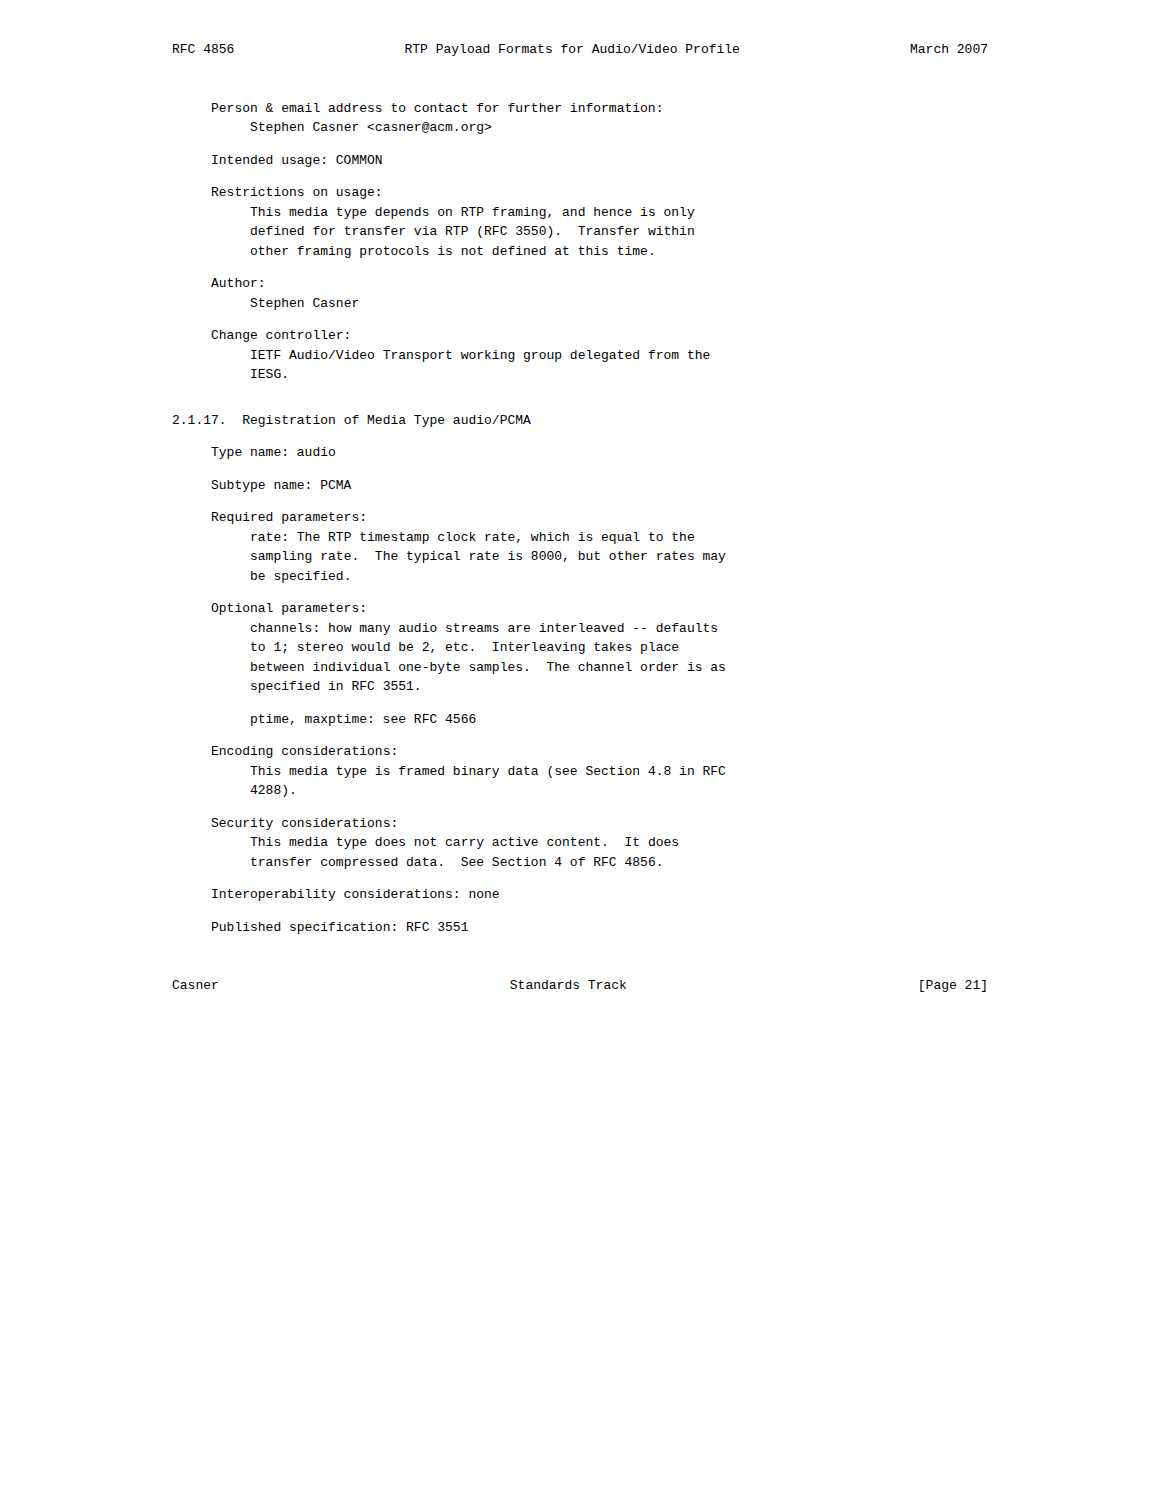RFC 4856 RTP Payload Formats for Audio/Video Profile March 2007
Person & email address to contact for further information:
     Stephen Casner <casner@acm.org>
Intended usage: COMMON
Restrictions on usage:
     This media type depends on RTP framing, and hence is only
     defined for transfer via RTP (RFC 3550).  Transfer within
     other framing protocols is not defined at this time.
Author:
     Stephen Casner
Change controller:
     IETF Audio/Video Transport working group delegated from the
     IESG.
2.1.17.  Registration of Media Type audio/PCMA
Type name: audio
Subtype name: PCMA
Required parameters:
     rate: The RTP timestamp clock rate, which is equal to the
     sampling rate.  The typical rate is 8000, but other rates may
     be specified.
Optional parameters:
     channels: how many audio streams are interleaved -- defaults
     to 1; stereo would be 2, etc.  Interleaving takes place
     between individual one-byte samples.  The channel order is as
     specified in RFC 3551.
ptime, maxptime: see RFC 4566
Encoding considerations:
     This media type is framed binary data (see Section 4.8 in RFC
     4288).
Security considerations:
     This media type does not carry active content.  It does
     transfer compressed data.  See Section 4 of RFC 4856.
Interoperability considerations: none
Published specification: RFC 3551
Casner Standards Track [Page 21]